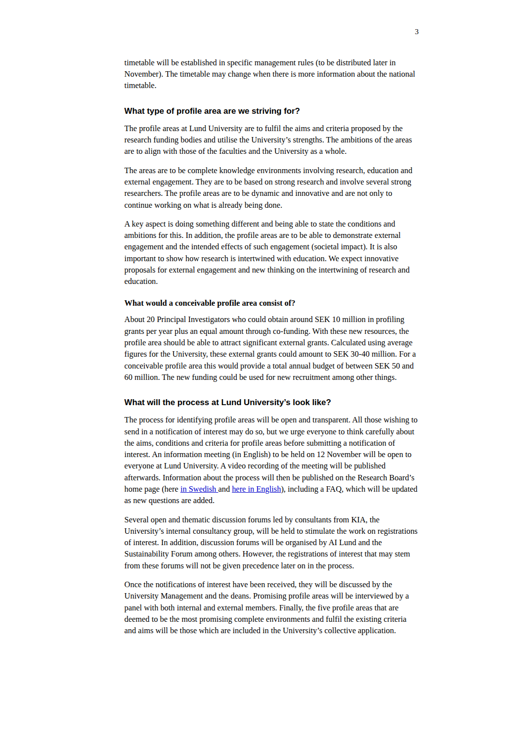3
timetable will be established in specific management rules (to be distributed later in November). The timetable may change when there is more information about the national timetable.
What type of profile area are we striving for?
The profile areas at Lund University are to fulfil the aims and criteria proposed by the research funding bodies and utilise the University’s strengths. The ambitions of the areas are to align with those of the faculties and the University as a whole.
The areas are to be complete knowledge environments involving research, education and external engagement. They are to be based on strong research and involve several strong researchers. The profile areas are to be dynamic and innovative and are not only to continue working on what is already being done.
A key aspect is doing something different and being able to state the conditions and ambitions for this. In addition, the profile areas are to be able to demonstrate external engagement and the intended effects of such engagement (societal impact). It is also important to show how research is intertwined with education. We expect innovative proposals for external engagement and new thinking on the intertwining of research and education.
What would a conceivable profile area consist of?
About 20 Principal Investigators who could obtain around SEK 10 million in profiling grants per year plus an equal amount through co-funding. With these new resources, the profile area should be able to attract significant external grants. Calculated using average figures for the University, these external grants could amount to SEK 30-40 million. For a conceivable profile area this would provide a total annual budget of between SEK 50 and 60 million. The new funding could be used for new recruitment among other things.
What will the process at Lund University’s look like?
The process for identifying profile areas will be open and transparent. All those wishing to send in a notification of interest may do so, but we urge everyone to think carefully about the aims, conditions and criteria for profile areas before submitting a notification of interest. An information meeting (in English) to be held on 12 November will be open to everyone at Lund University. A video recording of the meeting will be published afterwards. Information about the process will then be published on the Research Board’s home page (here in Swedish and here in English), including a FAQ, which will be updated as new questions are added.
Several open and thematic discussion forums led by consultants from KIA, the University’s internal consultancy group, will be held to stimulate the work on registrations of interest. In addition, discussion forums will be organised by AI Lund and the Sustainability Forum among others. However, the registrations of interest that may stem from these forums will not be given precedence later on in the process.
Once the notifications of interest have been received, they will be discussed by the University Management and the deans. Promising profile areas will be interviewed by a panel with both internal and external members. Finally, the five profile areas that are deemed to be the most promising complete environments and fulfil the existing criteria and aims will be those which are included in the University’s collective application.